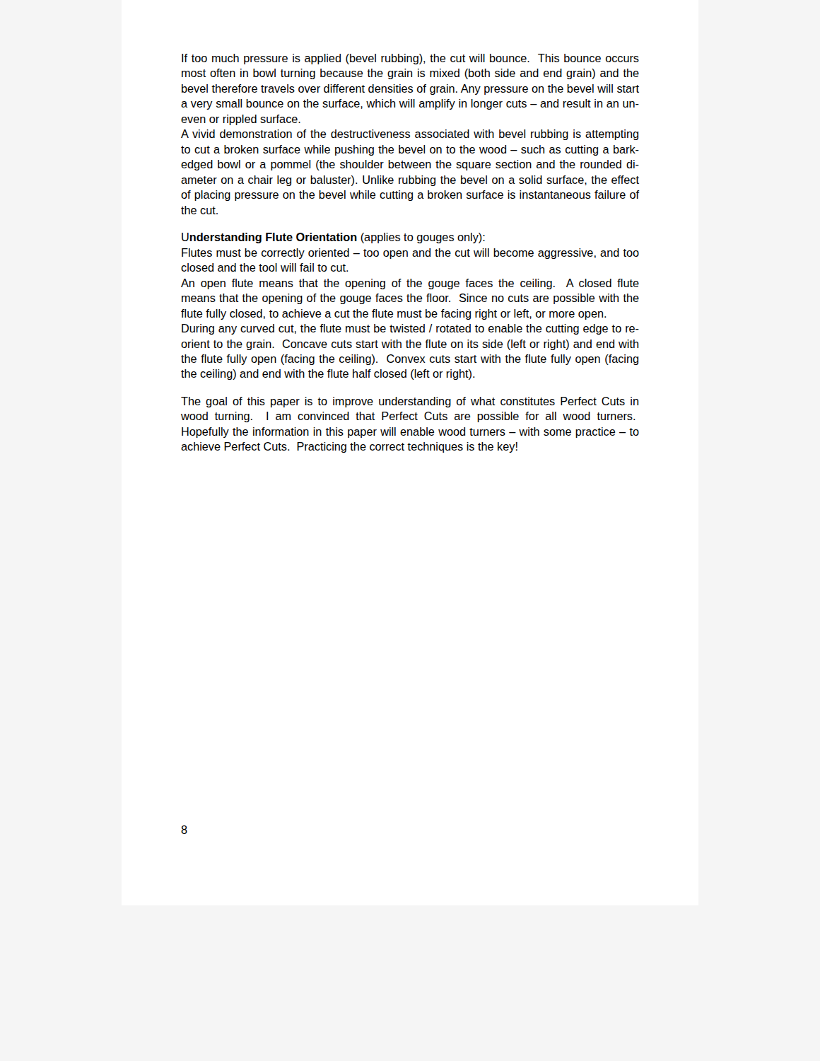If too much pressure is applied (bevel rubbing), the cut will bounce. This bounce occurs most often in bowl turning because the grain is mixed (both side and end grain) and the bevel therefore travels over different densities of grain. Any pressure on the bevel will start a very small bounce on the surface, which will amplify in longer cuts – and result in an uneven or rippled surface.
A vivid demonstration of the destructiveness associated with bevel rubbing is attempting to cut a broken surface while pushing the bevel on to the wood – such as cutting a bark-edged bowl or a pommel (the shoulder between the square section and the rounded diameter on a chair leg or baluster). Unlike rubbing the bevel on a solid surface, the effect of placing pressure on the bevel while cutting a broken surface is instantaneous failure of the cut.
Understanding Flute Orientation (applies to gouges only):
Flutes must be correctly oriented – too open and the cut will become aggressive, and too closed and the tool will fail to cut.
An open flute means that the opening of the gouge faces the ceiling. A closed flute means that the opening of the gouge faces the floor. Since no cuts are possible with the flute fully closed, to achieve a cut the flute must be facing right or left, or more open.
During any curved cut, the flute must be twisted / rotated to enable the cutting edge to re-orient to the grain. Concave cuts start with the flute on its side (left or right) and end with the flute fully open (facing the ceiling). Convex cuts start with the flute fully open (facing the ceiling) and end with the flute half closed (left or right).
The goal of this paper is to improve understanding of what constitutes Perfect Cuts in wood turning. I am convinced that Perfect Cuts are possible for all wood turners. Hopefully the information in this paper will enable wood turners – with some practice – to achieve Perfect Cuts. Practicing the correct techniques is the key!
8